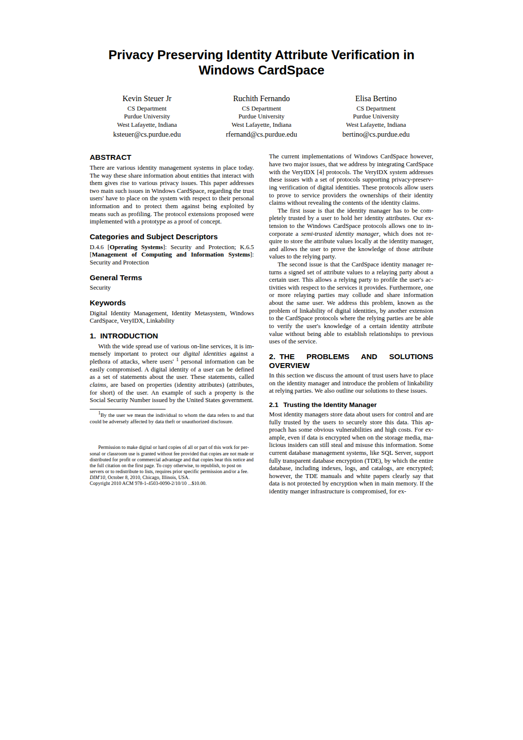Privacy Preserving Identity Attribute Verification in
Windows CardSpace
| Kevin Steuer Jr CS Department Purdue University West Lafayette, Indiana ksteuer@cs.purdue.edu | Ruchith Fernando CS Department Purdue University West Lafayette, Indiana rfernand@cs.purdue.edu | Elisa Bertino CS Department Purdue University West Lafayette, Indiana bertino@cs.purdue.edu |
ABSTRACT
There are various identity management systems in place today. The way these share information about entities that interact with them gives rise to various privacy issues. This paper addresses two main such issues in Windows CardSpace, regarding the trust users' have to place on the system with respect to their personal information and to protect them against being exploited by means such as profiling. The protocol extensions proposed were implemented with a prototype as a proof of concept.
Categories and Subject Descriptors
D.4.6 [Operating Systems]: Security and Protection; K.6.5 [Management of Computing and Information Systems]: Security and Protection
General Terms
Security
Keywords
Digital Identity Management, Identity Metasystem, Windows CardSpace, VeryIDX, Linkability
1. INTRODUCTION
With the wide spread use of various on-line services, it is immensely important to protect our digital identities against a plethora of attacks, where users' 1 personal information can be easily compromised. A digital identity of a user can be defined as a set of statements about the user. These statements, called claims, are based on properties (identity attributes) (attributes, for short) of the user. An example of such a property is the Social Security Number issued by the United States government.
1By the user we mean the individual to whom the data refers to and that could be adversely affected by data theft or unauthorized disclosure.
Permission to make digital or hard copies of all or part of this work for personal or classroom use is granted without fee provided that copies are not made or distributed for profit or commercial advantage and that copies bear this notice and the full citation on the first page. To copy otherwise, to republish, to post on servers or to redistribute to lists, requires prior specific permission and/or a fee.
DIM'10, October 8, 2010, Chicago, Illinois, USA.
Copyright 2010 ACM 978-1-4503-0090-2/10/10 ...$10.00.
The current implementations of Windows CardSpace however, have two major issues, that we address by integrating CardSpace with the VeryIDX [4] protocols. The VeryIDX system addresses these issues with a set of protocols supporting privacy-preserving verification of digital identities. These protocols allow users to prove to service providers the ownerships of their identity claims without revealing the contents of the identity claims.
The first issue is that the identity manager has to be completely trusted by a user to hold her identity attributes. Our extension to the Windows CardSpace protocols allows one to incorporate a semi-trusted identity manager, which does not require to store the attribute values locally at the identity manager, and allows the user to prove the knowledge of those attribute values to the relying party.
The second issue is that the CardSpace identity manager returns a signed set of attribute values to a relaying party about a certain user. This allows a relying party to profile the user's activities with respect to the services it provides. Furthermore, one or more relaying parties may collude and share information about the same user. We address this problem, known as the problem of linkability of digital identities, by another extension to the CardSpace protocols where the relying parties are be able to verify the user's knowledge of a certain identity attribute value without being able to establish relationships to previous uses of the service.
2. THE PROBLEMS AND SOLUTIONS OVERVIEW
In this section we discuss the amount of trust users have to place on the identity manager and introduce the problem of linkability at relying parties. We also outline our solutions to these issues.
2.1 Trusting the Identity Manager
Most identity managers store data about users for control and are fully trusted by the users to securely store this data. This approach has some obvious vulnerabilities and high costs. For example, even if data is encrypted when on the storage media, malicious insiders can still steal and misuse this information. Some current database management systems, like SQL Server, support fully transparent database encryption (TDE), by which the entire database, including indexes, logs, and catalogs, are encrypted; however, the TDE manuals and white papers clearly say that data is not protected by encryption when in main memory. If the identity manger infrastructure is compromised, for ex-